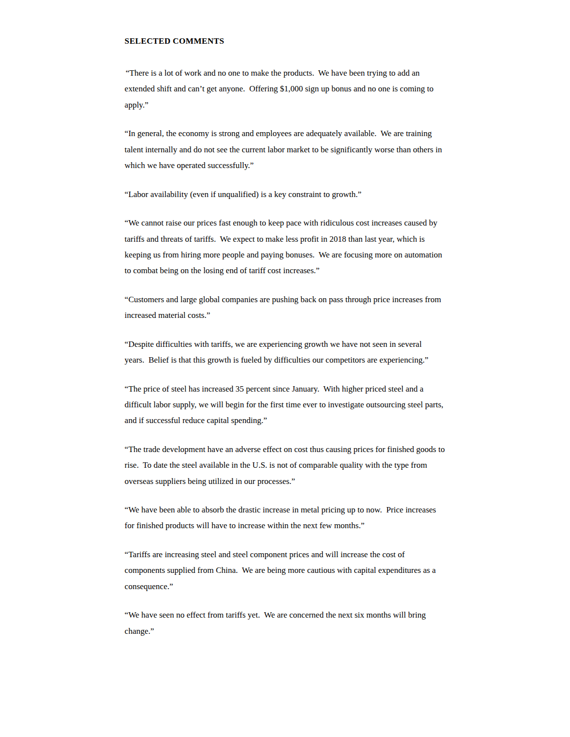SELECTED COMMENTS
“There is a lot of work and no one to make the products. We have been trying to add an extended shift and can’t get anyone. Offering $1,000 sign up bonus and no one is coming to apply.”
“In general, the economy is strong and employees are adequately available. We are training talent internally and do not see the current labor market to be significantly worse than others in which we have operated successfully.”
“Labor availability (even if unqualified) is a key constraint to growth.”
“We cannot raise our prices fast enough to keep pace with ridiculous cost increases caused by tariffs and threats of tariffs. We expect to make less profit in 2018 than last year, which is keeping us from hiring more people and paying bonuses. We are focusing more on automation to combat being on the losing end of tariff cost increases.”
“Customers and large global companies are pushing back on pass through price increases from increased material costs.”
“Despite difficulties with tariffs, we are experiencing growth we have not seen in several years. Belief is that this growth is fueled by difficulties our competitors are experiencing.”
“The price of steel has increased 35 percent since January. With higher priced steel and a difficult labor supply, we will begin for the first time ever to investigate outsourcing steel parts, and if successful reduce capital spending.”
“The trade development have an adverse effect on cost thus causing prices for finished goods to rise. To date the steel available in the U.S. is not of comparable quality with the type from overseas suppliers being utilized in our processes.”
“We have been able to absorb the drastic increase in metal pricing up to now. Price increases for finished products will have to increase within the next few months.”
“Tariffs are increasing steel and steel component prices and will increase the cost of components supplied from China. We are being more cautious with capital expenditures as a consequence.”
“We have seen no effect from tariffs yet. We are concerned the next six months will bring change.”